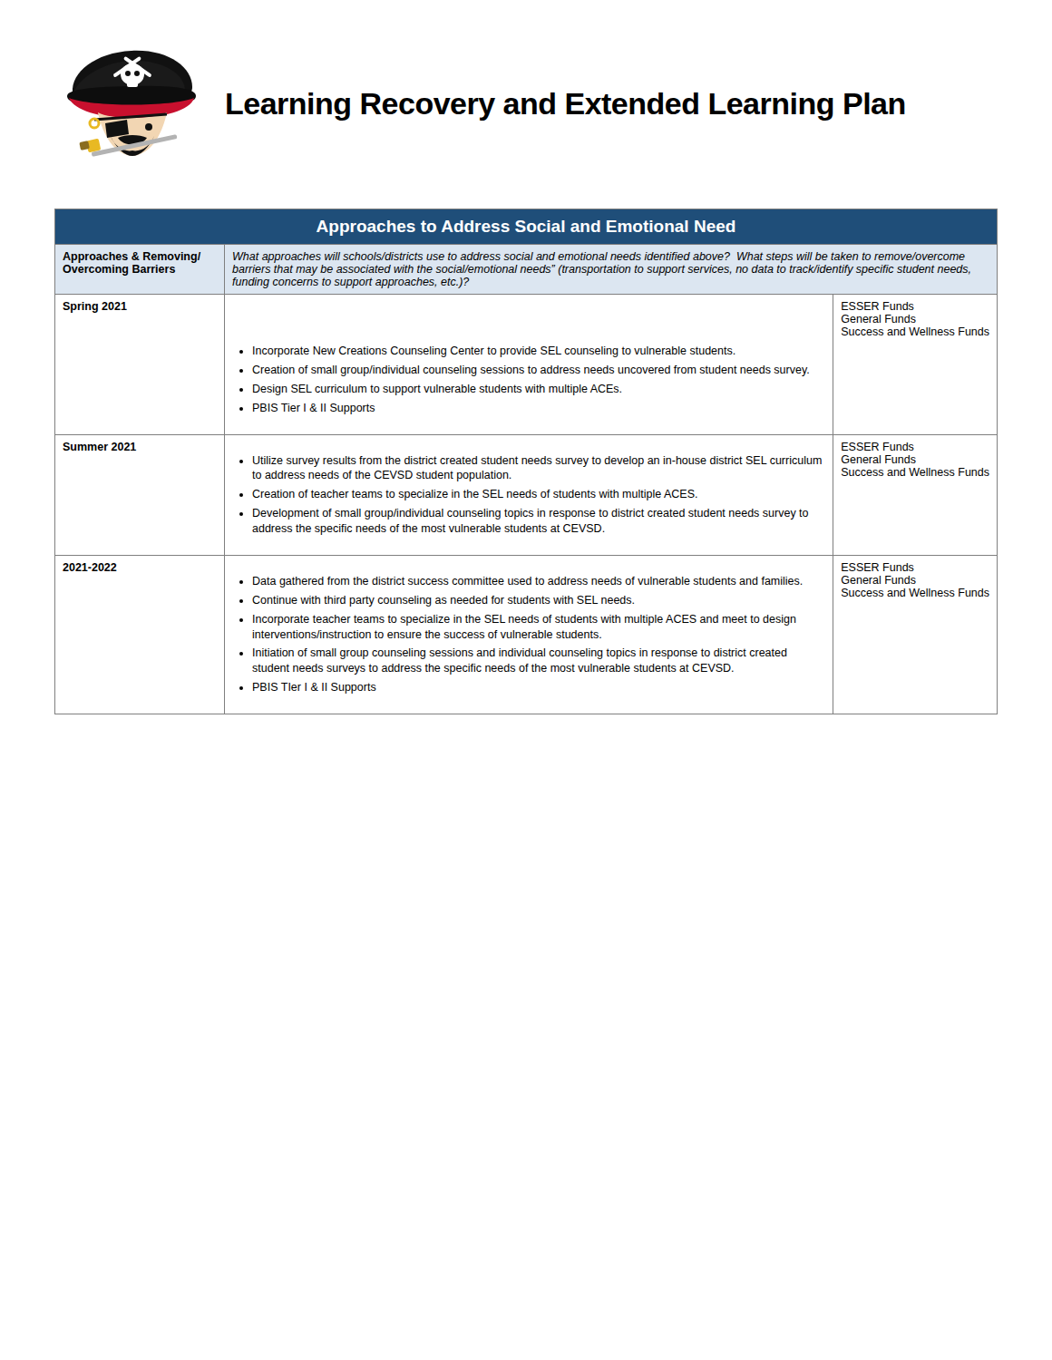Learning Recovery and Extended Learning Plan
| Approaches to Address Social and Emotional Need |
| --- |
| Approaches & Removing/ Overcoming Barriers | What approaches will schools/districts use to address social and emotional needs identified above? What steps will be taken to remove/overcome barriers that may be associated with the social/emotional needs” (transportation to support services, no data to track/identify specific student needs, funding concerns to support approaches, etc.)? |
| Spring 2021 | Incorporate New Creations Counseling Center to provide SEL counseling to vulnerable students. Creation of small group/individual counseling sessions to address needs uncovered from student needs survey. Design SEL curriculum to support vulnerable students with multiple ACEs. PBIS Tier I & II Supports | ESSER Funds General Funds Success and Wellness Funds |
| Summer 2021 | Utilize survey results from the district created student needs survey to develop an in-house district SEL curriculum to address needs of the CEVSD student population. Creation of teacher teams to specialize in the SEL needs of students with multiple ACES. Development of small group/individual counseling topics in response to district created student needs survey to address the specific needs of the most vulnerable students at CEVSD. | ESSER Funds General Funds Success and Wellness Funds |
| 2021-2022 | Data gathered from the district success committee used to address needs of vulnerable students and families. Continue with third party counseling as needed for students with SEL needs. Incorporate teacher teams to specialize in the SEL needs of students with multiple ACES and meet to design interventions/instruction to ensure the success of vulnerable students. Initiation of small group counseling sessions and individual counseling topics in response to district created student needs surveys to address the specific needs of the most vulnerable students at CEVSD. PBIS TIer I & II Supports | ESSER Funds General Funds Success and Wellness Funds |